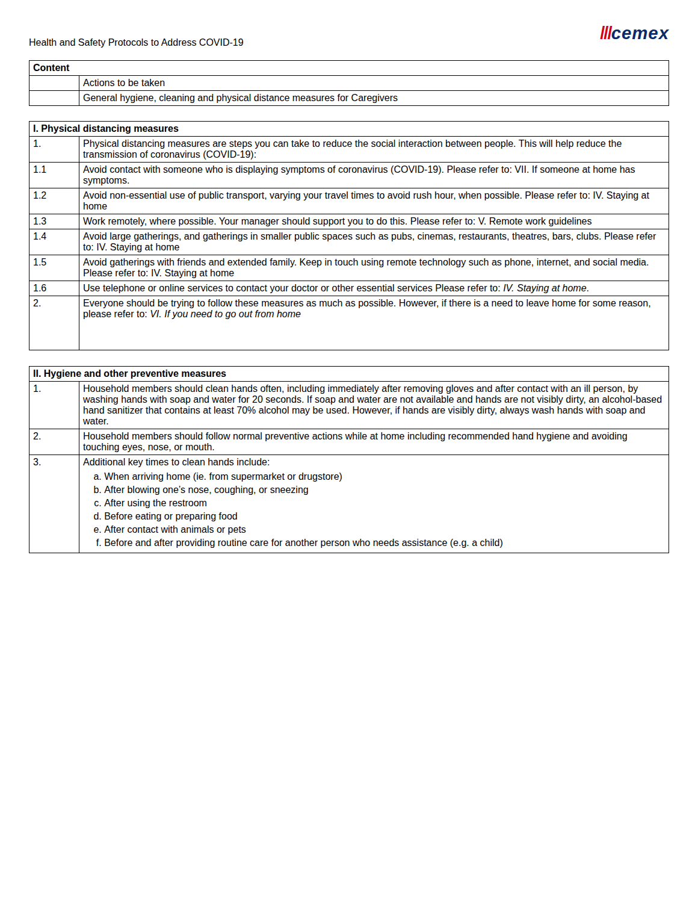Health and Safety Protocols to Address COVID-19
///cemex
| Content |
| | Actions to be taken |
| | General hygiene, cleaning and physical distance measures for Caregivers |
| I. Physical distancing measures |
| 1. | Physical distancing measures are steps you can take to reduce the social interaction between people. This will help reduce the transmission of coronavirus (COVID-19): |
| 1.1 | Avoid contact with someone who is displaying symptoms of coronavirus (COVID-19). Please refer to: VII. If someone at home has symptoms. |
| 1.2 | Avoid non-essential use of public transport, varying your travel times to avoid rush hour, when possible. Please refer to: IV. Staying at home |
| 1.3 | Work remotely, where possible. Your manager should support you to do this. Please refer to: V. Remote work guidelines |
| 1.4 | Avoid large gatherings, and gatherings in smaller public spaces such as pubs, cinemas, restaurants, theatres, bars, clubs. Please refer to: IV. Staying at home |
| 1.5 | Avoid gatherings with friends and extended family. Keep in touch using remote technology such as phone, internet, and social media. Please refer to: IV. Staying at home |
| 1.6 | Use telephone or online services to contact your doctor or other essential services Please refer to: IV. Staying at home . |
| 2. | Everyone should be trying to follow these measures as much as possible. However, if there is a need to leave home for some reason, please refer to: VI. If you need to go out from home |
| II. Hygiene and other preventive measures |
| 1. | Household members should clean hands often, including immediately after removing gloves and after contact with an ill person, by washing hands with soap and water for 20 seconds. If soap and water are not available and hands are not visibly dirty, an alcohol-based hand sanitizer that contains at least 70% alcohol may be used. However, if hands are visibly dirty, always wash hands with soap and water. |
| 2. | Household members should follow normal preventive actions while at home including recommended hand hygiene and avoiding touching eyes, nose, or mouth. |
| 3. | Additional key times to clean hands include: When arriving home (ie. from supermarket or drugstore) After blowing one’s nose, coughing, or sneezing After using the restroom Before eating or preparing food After contact with animals or pets Before and after providing routine care for another person who needs assistance (e.g. a child) |